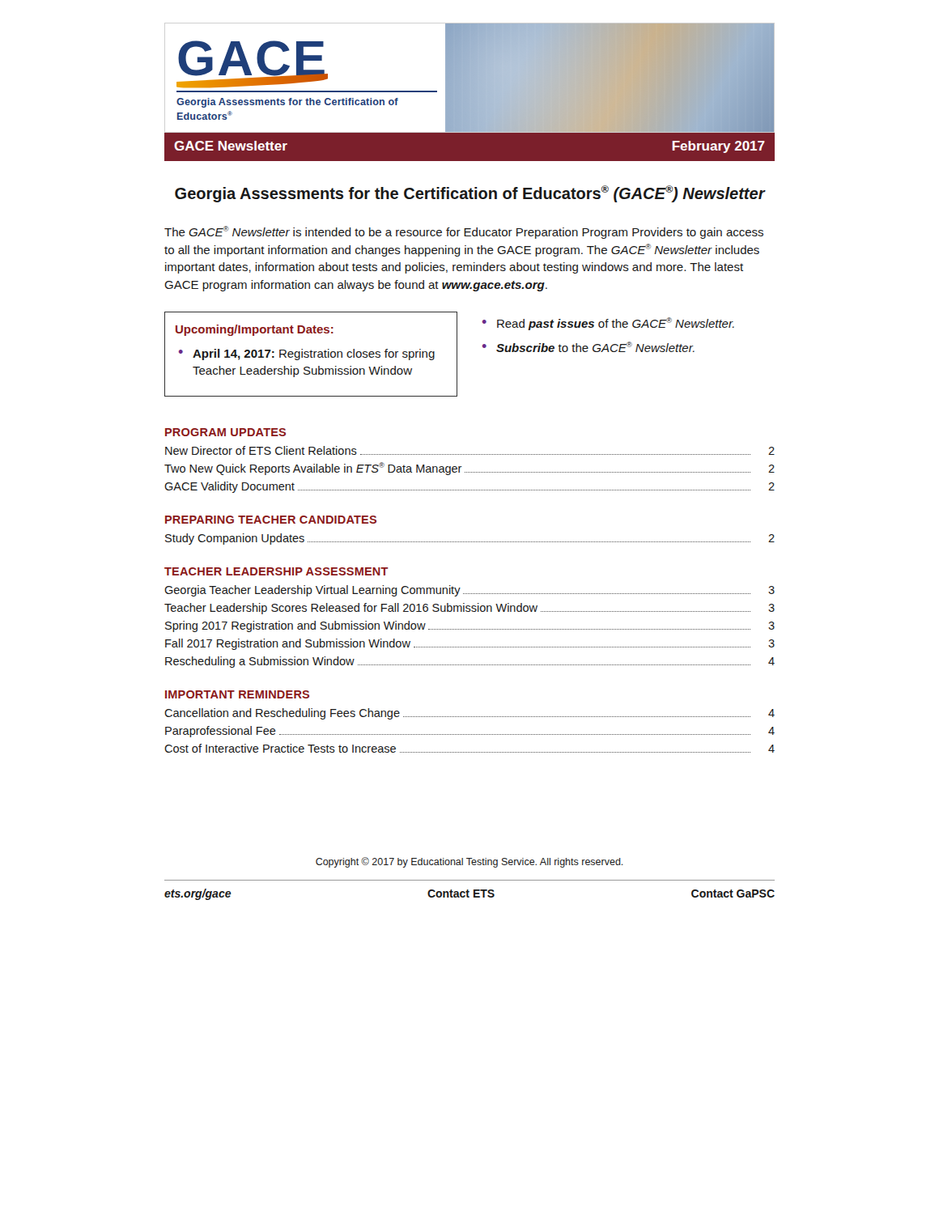GACE
Georgia Assessments for the Certification of Educators®
GACE Newsletter February 2017
Georgia Assessments for the Certification of Educators® (GACE®) Newsletter
The GACE® Newsletter is intended to be a resource for Educator Preparation Program Providers to gain access to all the important information and changes happening in the GACE program. The GACE® Newsletter includes important dates, information about tests and policies, reminders about testing windows and more. The latest GACE program information can always be found at www.gace.ets.org.
Upcoming/Important Dates:
April 14, 2017: Registration closes for spring Teacher Leadership Submission Window
Read past issues of the GACE® Newsletter.
Subscribe to the GACE® Newsletter.
PROGRAM UPDATES
New Director of ETS Client Relations 2
Two New Quick Reports Available in ETS® Data Manager 2
GACE Validity Document 2
PREPARING TEACHER CANDIDATES
Study Companion Updates 2
TEACHER LEADERSHIP ASSESSMENT
Georgia Teacher Leadership Virtual Learning Community 3
Teacher Leadership Scores Released for Fall 2016 Submission Window 3
Spring 2017 Registration and Submission Window 3
Fall 2017 Registration and Submission Window 3
Rescheduling a Submission Window 4
IMPORTANT REMINDERS
Cancellation and Rescheduling Fees Change 4
Paraprofessional Fee 4
Cost of Interactive Practice Tests to Increase 4
Copyright © 2017 by Educational Testing Service. All rights reserved.
ets.org/gace Contact ETS Contact GaPSC